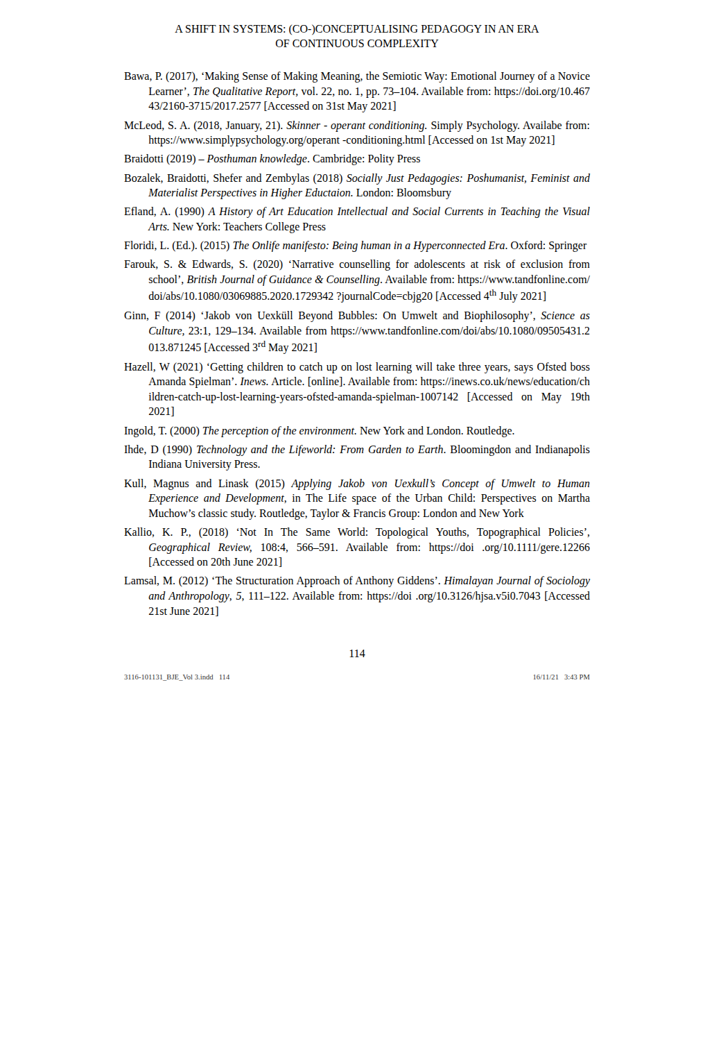A Shift in Systems: (Co-)Conceptualising Pedagogy in an Era
of Continuous Complexity
Bawa, P. (2017), ‘Making Sense of Making Meaning, the Semiotic Way: Emotional Journey of a Novice Learner’, The Qualitative Report, vol. 22, no. 1, pp. 73–104. Available from: https://doi.org/10.46743/2160-3715/2017.2577 [Accessed on 31st May 2021]
McLeod, S. A. (2018, January, 21). Skinner - operant conditioning. Simply Psychology. Availabe from: https://www.simplypsychology.org/operant -conditioning.html [Accessed on 1st May 2021]
Braidotti (2019) – Posthuman knowledge. Cambridge: Polity Press
Bozalek, Braidotti, Shefer and Zembylas (2018) Socially Just Pedagogies: Poshumanist, Feminist and Materialist Perspectives in Higher Eductaion. London: Bloomsbury
Efland, A. (1990) A History of Art Education Intellectual and Social Currents in Teaching the Visual Arts. New York: Teachers College Press
Floridi, L. (Ed.). (2015) The Onlife manifesto: Being human in a Hyperconnected Era. Oxford: Springer
Farouk, S. & Edwards, S. (2020) ‘Narrative counselling for adolescents at risk of exclusion from school’, British Journal of Guidance & Counselling. Available from: https://www.tandfonline.com/doi/abs/10.1080/03069885.2020.1729342 ?journalCode=cbjg20 [Accessed 4th July 2021]
Ginn, F (2014) ‘Jakob von Uexküll Beyond Bubbles: On Umwelt and Biophilosophy’, Science as Culture, 23:1, 129–134. Available from https://www.tandfonline.com/doi/abs/10.1080/09505431.2013.871245 [Accessed 3rd May 2021]
Hazell, W (2021) ‘Getting children to catch up on lost learning will take three years, says Ofsted boss Amanda Spielman’. Inews. Article. [online]. Available from: https://inews.co.uk/news/education/children-catch-up-lost-learning-years-ofsted-amanda-spielman-1007142 [Accessed on May 19th 2021]
Ingold, T. (2000) The perception of the environment. New York and London. Routledge.
Ihde, D (1990) Technology and the Lifeworld: From Garden to Earth. Bloomingdon and Indianapolis Indiana University Press.
Kull, Magnus and Linask (2015) Applying Jakob von Uexkull’s Concept of Umwelt to Human Experience and Development, in The Life space of the Urban Child: Perspectives on Martha Muchow’s classic study. Routledge, Taylor & Francis Group: London and New York
Kallio, K. P., (2018) ‘Not In The Same World: Topological Youths, Topographical Policies’, Geographical Review, 108:4, 566–591. Available from: https://doi .org/10.1111/gere.12266 [Accessed on 20th June 2021]
Lamsal, M. (2012) ‘The Structuration Approach of Anthony Giddens’. Himalayan Journal of Sociology and Anthropology, 5, 111–122. Available from: https://doi .org/10.3126/hjsa.v5i0.7043 [Accessed 21st June 2021]
114
3116-101131_BJE_Vol 3.indd 114 16/11/21 3:43 PM